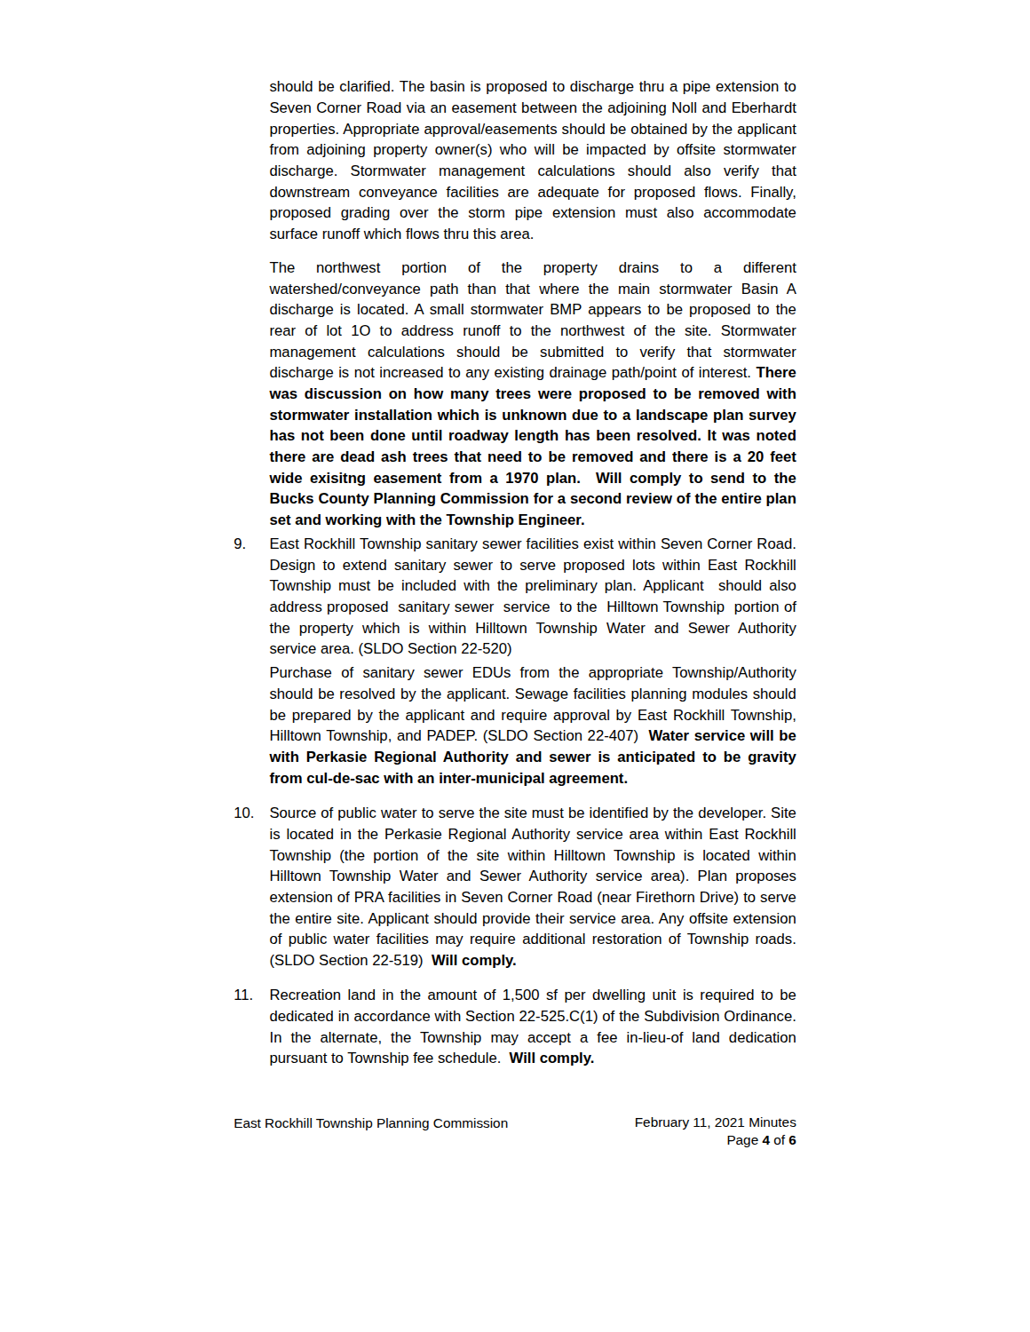should be clarified. The basin is proposed to discharge thru a pipe extension to Seven Corner Road via an easement between the adjoining Noll and Eberhardt properties. Appropriate approval/easements should be obtained by the applicant from adjoining property owner(s) who will be impacted by offsite stormwater discharge. Stormwater management calculations should also verify that downstream conveyance facilities are adequate for proposed flows. Finally, proposed grading over the storm pipe extension must also accommodate surface runoff which flows thru this area.
The northwest portion of the property drains to a different watershed/conveyance path than that where the main stormwater Basin A discharge is located. A small stormwater BMP appears to be proposed to the rear of lot 1O to address runoff to the northwest of the site. Stormwater management calculations should be submitted to verify that stormwater discharge is not increased to any existing drainage path/point of interest. There was discussion on how many trees were proposed to be removed with stormwater installation which is unknown due to a landscape plan survey has not been done until roadway length has been resolved. It was noted there are dead ash trees that need to be removed and there is a 20 feet wide exisitng easement from a 1970 plan. Will comply to send to the Bucks County Planning Commission for a second review of the entire plan set and working with the Township Engineer.
9.
East Rockhill Township sanitary sewer facilities exist within Seven Corner Road. Design to extend sanitary sewer to serve proposed lots within East Rockhill Township must be included with the preliminary plan. Applicant should also address proposed sanitary sewer service to the Hilltown Township portion of the property which is within Hilltown Township Water and Sewer Authority service area. (SLDO Section 22-520)
Purchase of sanitary sewer EDUs from the appropriate Township/Authority should be resolved by the applicant. Sewage facilities planning modules should be prepared by the applicant and require approval by East Rockhill Township, Hilltown Township, and PADEP. (SLDO Section 22-407) Water service will be with Perkasie Regional Authority and sewer is anticipated to be gravity from cul-de-sac with an inter-municipal agreement.
10.
Source of public water to serve the site must be identified by the developer. Site is located in the Perkasie Regional Authority service area within East Rockhill Township (the portion of the site within Hilltown Township is located within Hilltown Township Water and Sewer Authority service area). Plan proposes extension of PRA facilities in Seven Corner Road (near Firethorn Drive) to serve the entire site. Applicant should provide their service area. Any offsite extension of public water facilities may require additional restoration of Township roads. (SLDO Section 22-519) Will comply.
11.
Recreation land in the amount of 1,500 sf per dwelling unit is required to be dedicated in accordance with Section 22-525.C(1) of the Subdivision Ordinance. In the alternate, the Township may accept a fee in-lieu-of land dedication pursuant to Township fee schedule. Will comply.
East Rockhill Township Planning Commission
February 11, 2021 Minutes
Page 4 of 6